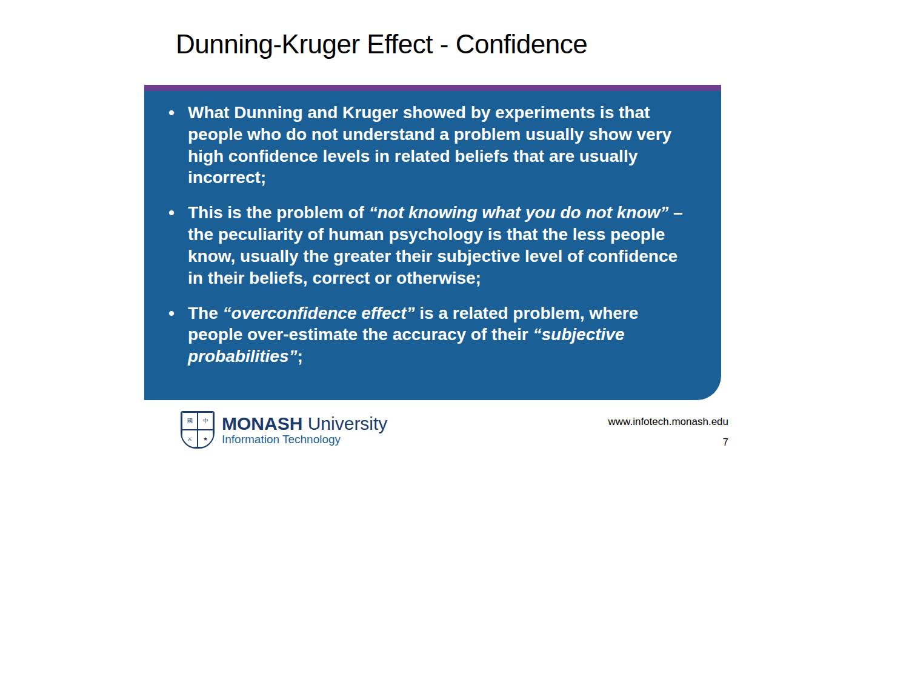Dunning-Kruger Effect - Confidence
What Dunning and Kruger showed by experiments is that people who do not understand a problem usually show very high confidence levels in related beliefs that are usually incorrect;
This is the problem of “not knowing what you do not know” – the peculiarity of human psychology is that the less people know, usually the greater their subjective level of confidence in their beliefs, correct or otherwise;
The “overconfidence effect” is a related problem, where people over-estimate the accuracy of their “subjective probabilities”;
國
中
⚔
★
MONASH University
Information Technology
www.infotech.monash.edu
7